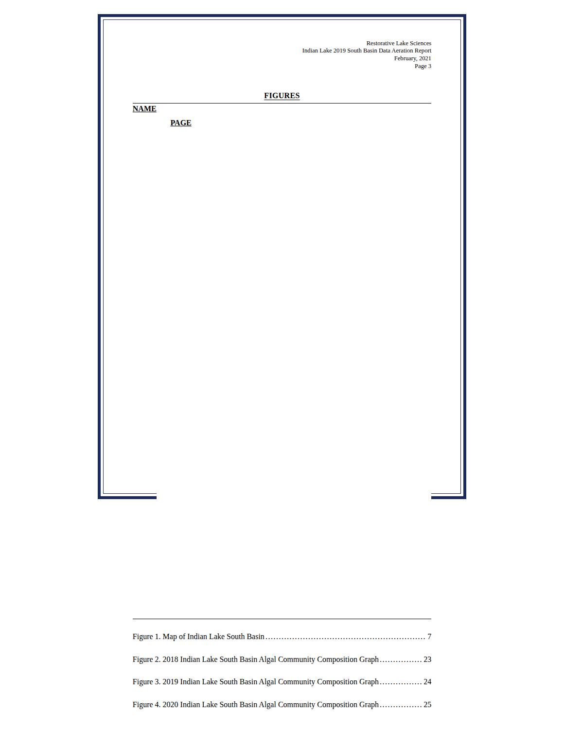Restorative Lake Sciences
Indian Lake 2019 South Basin Data Aeration Report
February, 2021
Page 3
FIGURES
NAME PAGE
Figure 1. Map of Indian Lake South Basin .................................................................................................. 7
Figure 2. 2018 Indian Lake South Basin Algal Community Composition Graph ..................................... 23
Figure 3. 2019 Indian Lake South Basin Algal Community Composition Graph ..................................... 24
Figure 4. 2020 Indian Lake South Basin Algal Community Composition Graph ..................................... 25